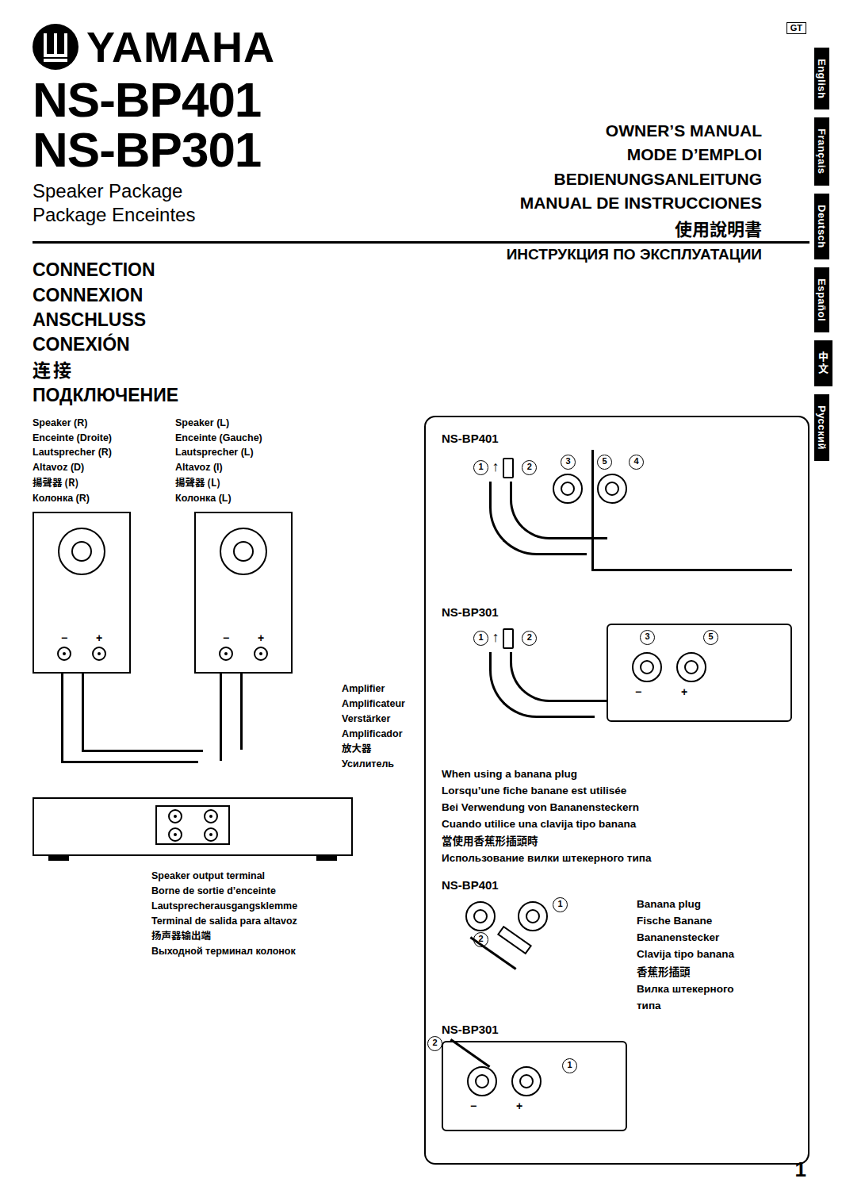GT
English
Français
Deutsch
Español
中文
Русский
YAMAHA
NS-BP401
NS-BP301
Speaker Package
Package Enceintes
OWNER’S MANUAL
MODE D’EMPLOI
BEDIENUNGSANLEITUNG
MANUAL DE INSTRUCCIONES
使用說明書
ИНСТРУКЦИЯ ПО ЭКСПЛУАТАЦИИ
CONNECTION
CONNEXION
ANSCHLUSS
CONEXIÓN
连接
ПОДКЛЮЧЕНИЕ
Speaker (R)
Enceinte (Droite)
Lautsprecher (R)
Altavoz (D)
揚聲器 (R)
Колонка (R)
Speaker (L)
Enceinte (Gauche)
Lautsprecher (L)
Altavoz (I)
揚聲器 (L)
Колонка (L)
−
+
−
+
Amplifier
Amplificateur
Verstärker
Amplificador
放大器
Усилитель
Speaker output terminal
Borne de sortie d’enceinte
Lautsprecherausgangsklemme
Terminal de salida para altavoz
扬声器输出端
Выходной терминал колонок
NS-BP401
1 ↑ 2
3
5
4
NS-BP301
1 ↑ 2
3
5
−
+
When using a banana plug
Lorsqu’une fiche banane est utilisée
Bei Verwendung von Bananensteckern
Cuando utilice una clavija tipo banana
當使用香蕉形插頭時
Использование вилки штекерного типа
NS-BP401
1
2
Banana plug
Fische Banane
Bananenstecker
Clavija tipo banana
香蕉形插頭
Вилка штекерного
типа
NS-BP301
−
+
1
2
1